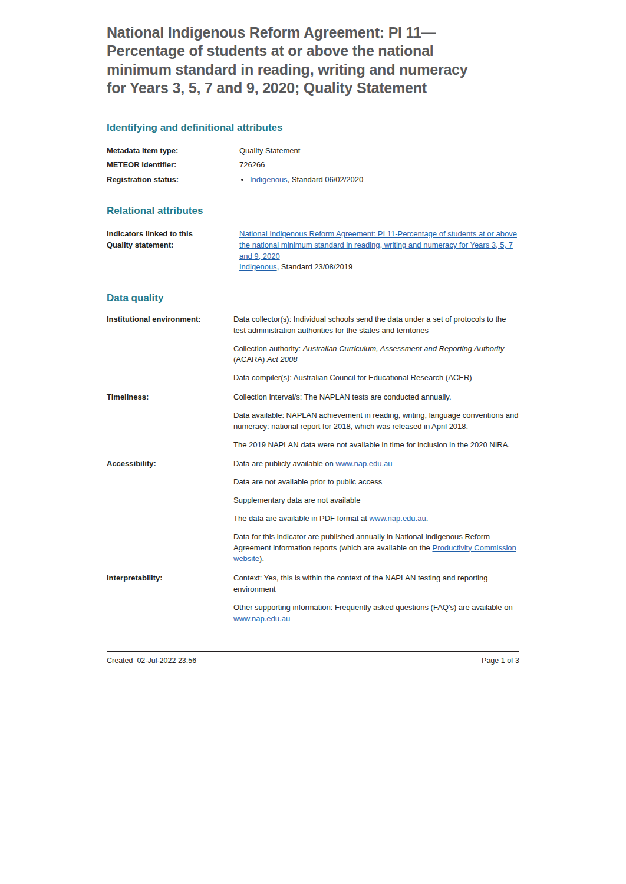National Indigenous Reform Agreement: PI 11—
Percentage of students at or above the national
minimum standard in reading, writing and numeracy
for Years 3, 5, 7 and 9, 2020; Quality Statement
Identifying and definitional attributes
| Metadata item type: | Quality Statement |
| METEOR identifier: | 726266 |
| Registration status: | Indigenous , Standard 06/02/2020 |
Relational attributes
| Indicators linked to this Quality statement: | National Indigenous Reform Agreement: PI 11-Percentage of students at or above the national minimum standard in reading, writing and numeracy for Years 3, 5, 7 and 9, 2020 Indigenous , Standard 23/08/2019 |
Data quality
Institutional environment:
Data collector(s): Individual schools send the data under a set of protocols to the test administration authorities for the states and territories
Collection authority: Australian Curriculum, Assessment and Reporting Authority (ACARA) Act 2008
Data compiler(s): Australian Council for Educational Research (ACER)
Timeliness:
Collection interval/s: The NAPLAN tests are conducted annually.
Data available: NAPLAN achievement in reading, writing, language conventions and numeracy: national report for 2018, which was released in April 2018.
The 2019 NAPLAN data were not available in time for inclusion in the 2020 NIRA.
Accessibility:
Data are publicly available on www.nap.edu.au
Data are not available prior to public access
Supplementary data are not available
The data are available in PDF format at www.nap.edu.au.
Data for this indicator are published annually in National Indigenous Reform Agreement information reports (which are available on the Productivity Commission website).
Interpretability:
Context: Yes, this is within the context of the NAPLAN testing and reporting environment
Other supporting information: Frequently asked questions (FAQ's) are available on www.nap.edu.au
Created 02-Jul-2022 23:56
Page 1 of 3